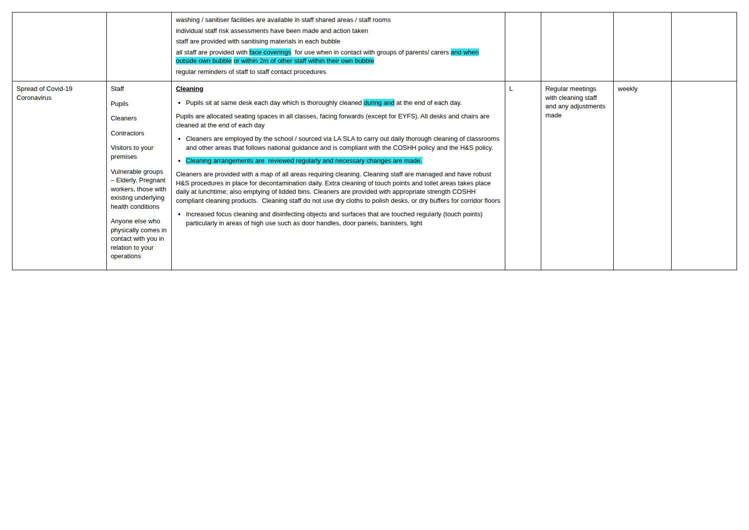| | | washing / sanitiser facilities are available in staff shared areas / staff rooms individual staff risk assessments have been made and action taken staff are provided with sanitising materials in each bubble all staff are provided with face coverings for use when in contact with groups of parents/ carers and when outside own bubble or within 2m of other staff within their own bubble regular reminders of staff to staff contact procedures | | | | |
| Spread of Covid-19 Coronavirus | Staff Pupils Cleaners Contractors Visitors to your premises Vulnerable groups – Elderly, Pregnant workers, those with existing underlying health conditions Anyone else who physically comes in contact with you in relation to your operations | Cleaning Pupils sit at same desk each day which is thoroughly cleaned during and at the end of each day. Pupils are allocated seating spaces in all classes, facing forwards (except for EYFS). All desks and chairs are cleaned at the end of each day Cleaners are employed by the school / sourced via LA SLA to carry out daily thorough cleaning of classrooms and other areas that follows national guidance and is compliant with the COSHH policy and the H&S policy. Cleaning arrangements are reviewed regularly and necessary changes are made. Cleaners are provided with a map of all areas requiring cleaning. Cleaning staff are managed and have robust H&S procedures in place for decontamination daily. Extra cleaning of touch points and toilet areas takes place daily at lunchtime; also emptying of lidded bins. Cleaners are provided with appropriate strength COSHH compliant cleaning products. Cleaning staff do not use dry cloths to polish desks, or dry buffers for corridor floors Increased focus cleaning and disinfecting objects and surfaces that are touched regularly (touch points) particularly in areas of high use such as door handles, door panels, banisters, light | L | Regular meetings with cleaning staff and any adjustments made | weekly | |